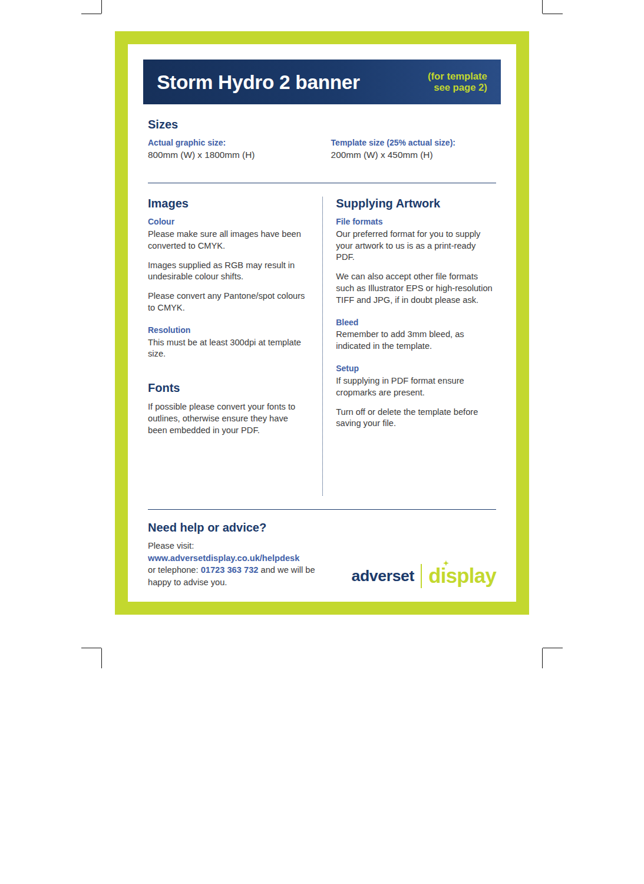Storm Hydro 2 banner
(for template
see page 2)
Sizes
Actual graphic size:
800mm (W) x 1800mm (H)
Template size (25% actual size):
200mm (W) x 450mm (H)
Images
Colour
Please make sure all images have been converted to CMYK.
Images supplied as RGB may result in undesirable colour shifts.
Please convert any Pantone/spot colours to CMYK.
Resolution
This must be at least 300dpi at template size.
Fonts
If possible please convert your fonts to outlines, otherwise ensure they have been embedded in your PDF.
Supplying Artwork
File formats
Our preferred format for you to supply your artwork to us is as a print-ready PDF.
We can also accept other file formats such as Illustrator EPS or high-resolution TIFF and JPG, if in doubt please ask.
Bleed
Remember to add 3mm bleed, as indicated in the template.
Setup
If supplying in PDF format ensure cropmarks are present.
Turn off or delete the template before saving your file.
Need help or advice?
Please visit: www.adversetdisplay.co.uk/helpdesk
or telephone: 01723 363 732 and we will be
happy to advise you.
adverset ✦display